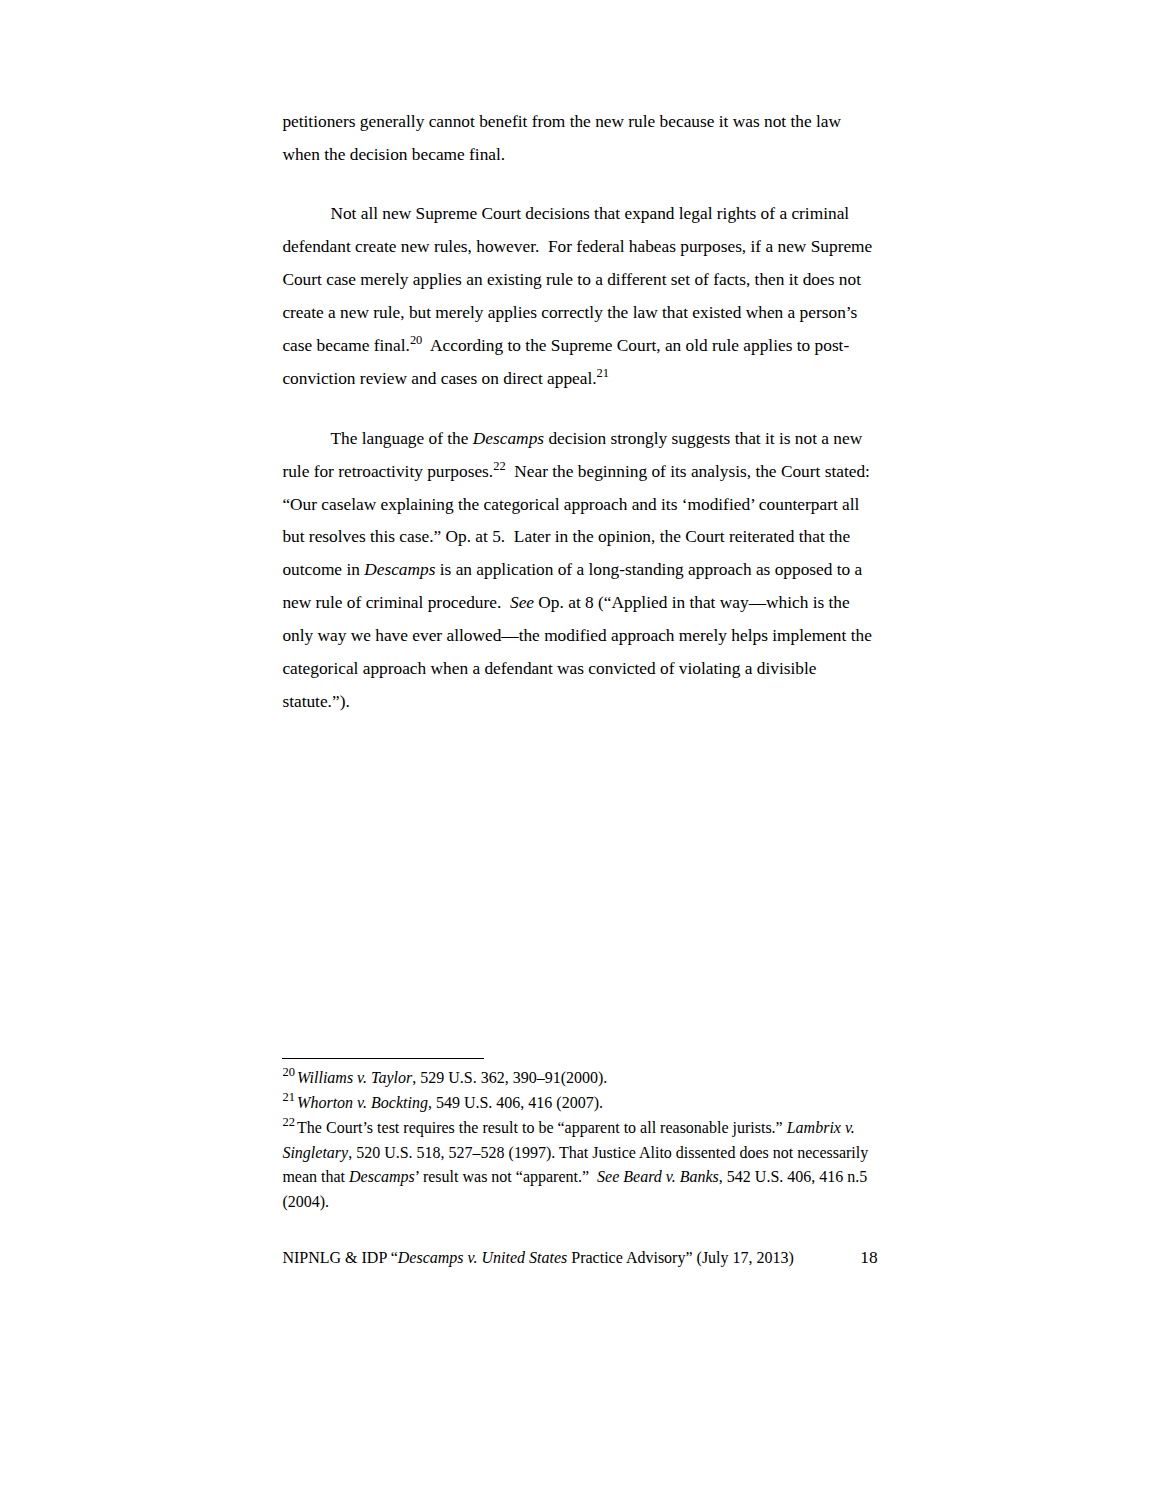petitioners generally cannot benefit from the new rule because it was not the law when the decision became final.
Not all new Supreme Court decisions that expand legal rights of a criminal defendant create new rules, however. For federal habeas purposes, if a new Supreme Court case merely applies an existing rule to a different set of facts, then it does not create a new rule, but merely applies correctly the law that existed when a person’s case became final.20 According to the Supreme Court, an old rule applies to post-conviction review and cases on direct appeal.21
The language of the Descamps decision strongly suggests that it is not a new rule for retroactivity purposes.22 Near the beginning of its analysis, the Court stated: “Our caselaw explaining the categorical approach and its ‘modified’ counterpart all but resolves this case.” Op. at 5. Later in the opinion, the Court reiterated that the outcome in Descamps is an application of a long-standing approach as opposed to a new rule of criminal procedure. See Op. at 8 (“Applied in that way—which is the only way we have ever allowed—the modified approach merely helps implement the categorical approach when a defendant was convicted of violating a divisible statute.”).
20 Williams v. Taylor, 529 U.S. 362, 390–91(2000).
21 Whorton v. Bockting, 549 U.S. 406, 416 (2007).
22 The Court’s test requires the result to be “apparent to all reasonable jurists.” Lambrix v. Singletary, 520 U.S. 518, 527–528 (1997). That Justice Alito dissented does not necessarily mean that Descamps’ result was not “apparent.” See Beard v. Banks, 542 U.S. 406, 416 n.5 (2004).
NIPNLG & IDP “Descamps v. United States Practice Advisory” (July 17, 2013)
18